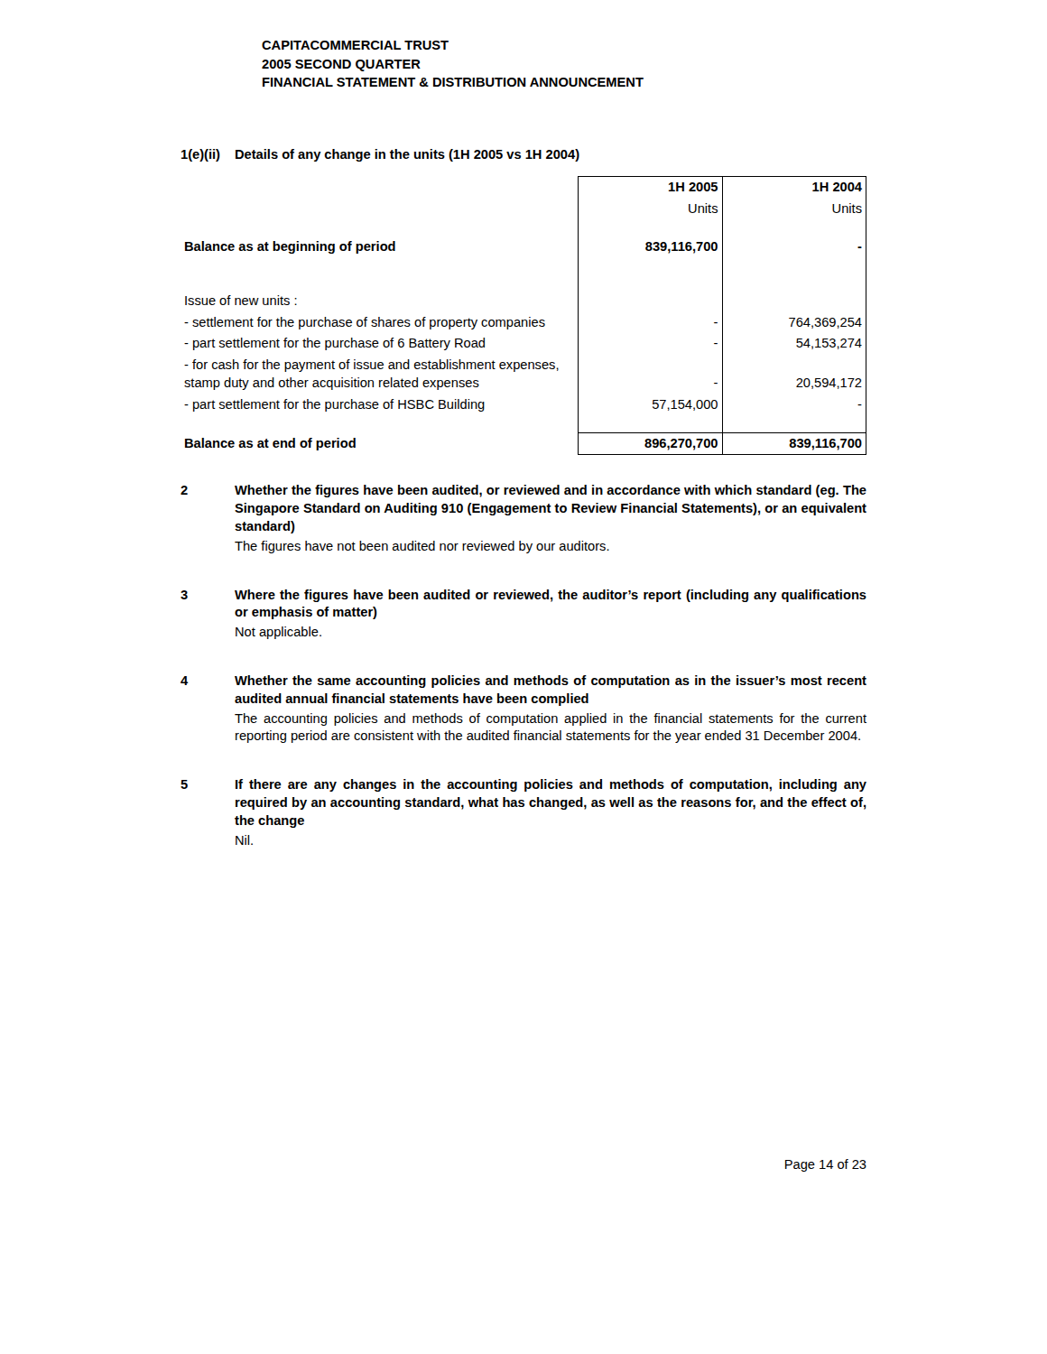CAPITACOMMERCIAL TRUST
2005 SECOND QUARTER
FINANCIAL STATEMENT & DISTRIBUTION ANNOUNCEMENT
1(e)(ii)
Details of any change in the units (1H 2005 vs 1H 2004)
| | 1H 2005 | 1H 2004 |
| | Units | Units |
| Balance as at beginning of period | 839,116,700 | - |
| Issue of new units : | | |
| - settlement for the purchase of shares of property companies | - | 764,369,254 |
| - part settlement for the purchase of 6 Battery Road | - | 54,153,274 |
| - for cash for the payment of issue and establishment expenses, stamp duty and other acquisition related expenses | - | 20,594,172 |
| - part settlement for the purchase of HSBC Building | 57,154,000 | - |
| Balance as at end of period | 896,270,700 | 839,116,700 |
2
Whether the figures have been audited, or reviewed and in accordance with which standard (eg. The Singapore Standard on Auditing 910 (Engagement to Review Financial Statements), or an equivalent standard)
The figures have not been audited nor reviewed by our auditors.
3
Where the figures have been audited or reviewed, the auditor’s report (including any qualifications or emphasis of matter)
Not applicable.
4
Whether the same accounting policies and methods of computation as in the issuer’s most recent audited annual financial statements have been complied
The accounting policies and methods of computation applied in the financial statements for the current reporting period are consistent with the audited financial statements for the year ended 31 December 2004.
5
If there are any changes in the accounting policies and methods of computation, including any required by an accounting standard, what has changed, as well as the reasons for, and the effect of, the change
Nil.
Page 14 of 23